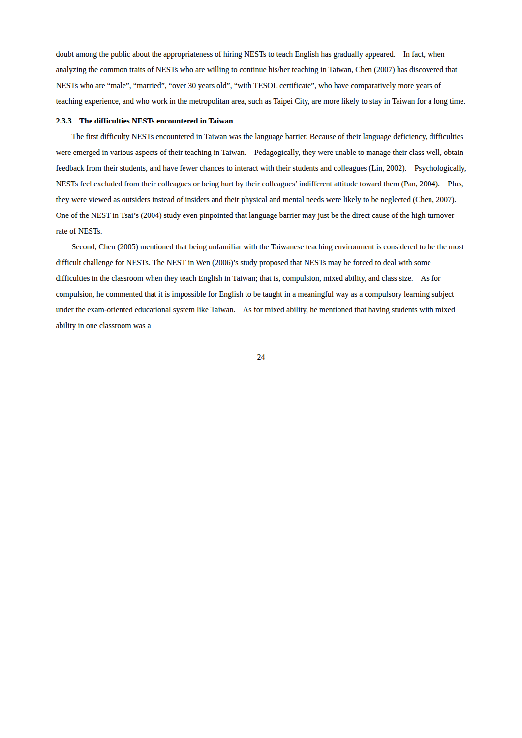doubt among the public about the appropriateness of hiring NESTs to teach English has gradually appeared. In fact, when analyzing the common traits of NESTs who are willing to continue his/her teaching in Taiwan, Chen (2007) has discovered that NESTs who are “male”, “married”, “over 30 years old”, “with TESOL certificate”, who have comparatively more years of teaching experience, and who work in the metropolitan area, such as Taipei City, are more likely to stay in Taiwan for a long time.
2.3.3 The difficulties NESTs encountered in Taiwan
The first difficulty NESTs encountered in Taiwan was the language barrier. Because of their language deficiency, difficulties were emerged in various aspects of their teaching in Taiwan. Pedagogically, they were unable to manage their class well, obtain feedback from their students, and have fewer chances to interact with their students and colleagues (Lin, 2002). Psychologically, NESTs feel excluded from their colleagues or being hurt by their colleagues’ indifferent attitude toward them (Pan, 2004). Plus, they were viewed as outsiders instead of insiders and their physical and mental needs were likely to be neglected (Chen, 2007). One of the NEST in Tsai’s (2004) study even pinpointed that language barrier may just be the direct cause of the high turnover rate of NESTs.
Second, Chen (2005) mentioned that being unfamiliar with the Taiwanese teaching environment is considered to be the most difficult challenge for NESTs. The NEST in Wen (2006)’s study proposed that NESTs may be forced to deal with some difficulties in the classroom when they teach English in Taiwan; that is, compulsion, mixed ability, and class size. As for compulsion, he commented that it is impossible for English to be taught in a meaningful way as a compulsory learning subject under the exam-oriented educational system like Taiwan. As for mixed ability, he mentioned that having students with mixed ability in one classroom was a
24